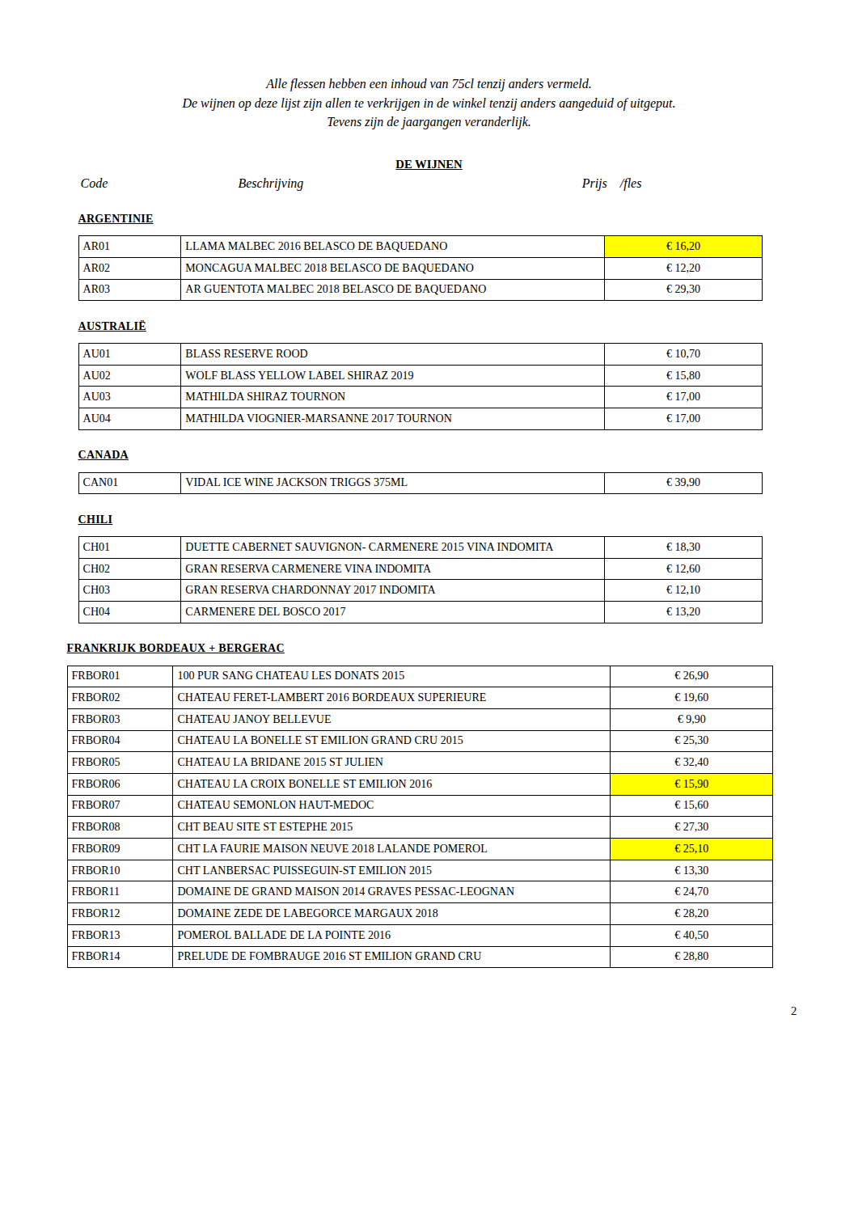Alle flessen hebben een inhoud van 75cl tenzij anders vermeld.
De wijnen op deze lijst zijn allen te verkrijgen in de winkel tenzij anders aangeduid of uitgeput.
Tevens zijn de jaargangen veranderlijk.
DE WIJNEN
Code
Beschrijving
Prijs /fles
ARGENTINIE
| AR01 | LLAMA MALBEC 2016 BELASCO DE BAQUEDANO | € 16,20 |
| AR02 | MONCAGUA MALBEC 2018 BELASCO DE BAQUEDANO | € 12,20 |
| AR03 | AR GUENTOTA MALBEC 2018 BELASCO DE BAQUEDANO | € 29,30 |
AUSTRALIË
| AU01 | BLASS RESERVE ROOD | € 10,70 |
| AU02 | WOLF BLASS YELLOW LABEL SHIRAZ 2019 | € 15,80 |
| AU03 | MATHILDA SHIRAZ TOURNON | € 17,00 |
| AU04 | MATHILDA VIOGNIER-MARSANNE 2017 TOURNON | € 17,00 |
CANADA
| CAN01 | VIDAL ICE WINE JACKSON TRIGGS 375ML | € 39,90 |
CHILI
| CH01 | DUETTE CABERNET SAUVIGNON- CARMENERE 2015 VINA INDOMITA | € 18,30 |
| CH02 | GRAN RESERVA CARMENERE VINA INDOMITA | € 12,60 |
| CH03 | GRAN RESERVA CHARDONNAY 2017 INDOMITA | € 12,10 |
| CH04 | CARMENERE DEL BOSCO 2017 | € 13,20 |
FRANKRIJK BORDEAUX + BERGERAC
| FRBOR01 | 100 PUR SANG CHATEAU LES DONATS 2015 | € 26,90 |
| FRBOR02 | CHATEAU FERET-LAMBERT 2016 BORDEAUX SUPERIEURE | € 19,60 |
| FRBOR03 | CHATEAU JANOY BELLEVUE | € 9,90 |
| FRBOR04 | CHATEAU LA BONELLE ST EMILION GRAND CRU 2015 | € 25,30 |
| FRBOR05 | CHATEAU LA BRIDANE 2015 ST JULIEN | € 32,40 |
| FRBOR06 | CHATEAU LA CROIX BONELLE ST EMILION 2016 | € 15,90 |
| FRBOR07 | CHATEAU SEMONLON HAUT-MEDOC | € 15,60 |
| FRBOR08 | CHT BEAU SITE ST ESTEPHE 2015 | € 27,30 |
| FRBOR09 | CHT LA FAURIE MAISON NEUVE 2018 LALANDE POMEROL | € 25,10 |
| FRBOR10 | CHT LANBERSAC PUISSEGUIN-ST EMILION 2015 | € 13,30 |
| FRBOR11 | DOMAINE DE GRAND MAISON 2014 GRAVES PESSAC-LEOGNAN | € 24,70 |
| FRBOR12 | DOMAINE ZEDE DE LABEGORCE MARGAUX 2018 | € 28,20 |
| FRBOR13 | POMEROL BALLADE DE LA POINTE 2016 | € 40,50 |
| FRBOR14 | PRELUDE DE FOMBRAUGE 2016 ST EMILION GRAND CRU | € 28,80 |
2